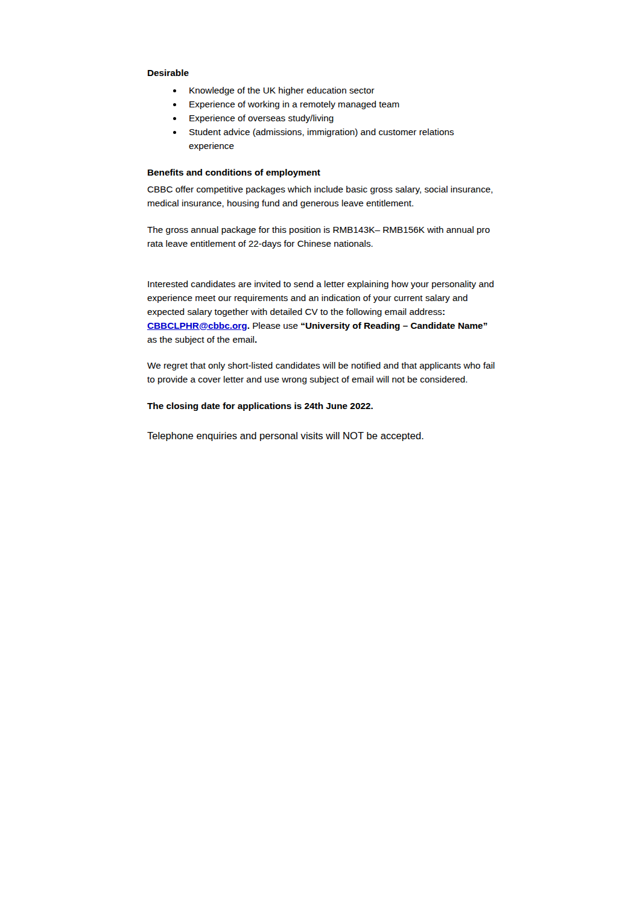Desirable
Knowledge of the UK higher education sector
Experience of working in a remotely managed team
Experience of overseas study/living
Student advice (admissions, immigration) and customer relations experience
Benefits and conditions of employment
CBBC offer competitive packages which include basic gross salary, social insurance, medical insurance, housing fund and generous leave entitlement.
The gross annual package for this position is RMB143K– RMB156K with annual pro rata leave entitlement of 22-days for Chinese nationals.
Interested candidates are invited to send a letter explaining how your personality and experience meet our requirements and an indication of your current salary and expected salary together with detailed CV to the following email address: CBBCLPHR@cbbc.org. Please use “University of Reading – Candidate Name” as the subject of the email.
We regret that only short-listed candidates will be notified and that applicants who fail to provide a cover letter and use wrong subject of email will not be considered.
The closing date for applications is 24th June 2022.
Telephone enquiries and personal visits will NOT be accepted.